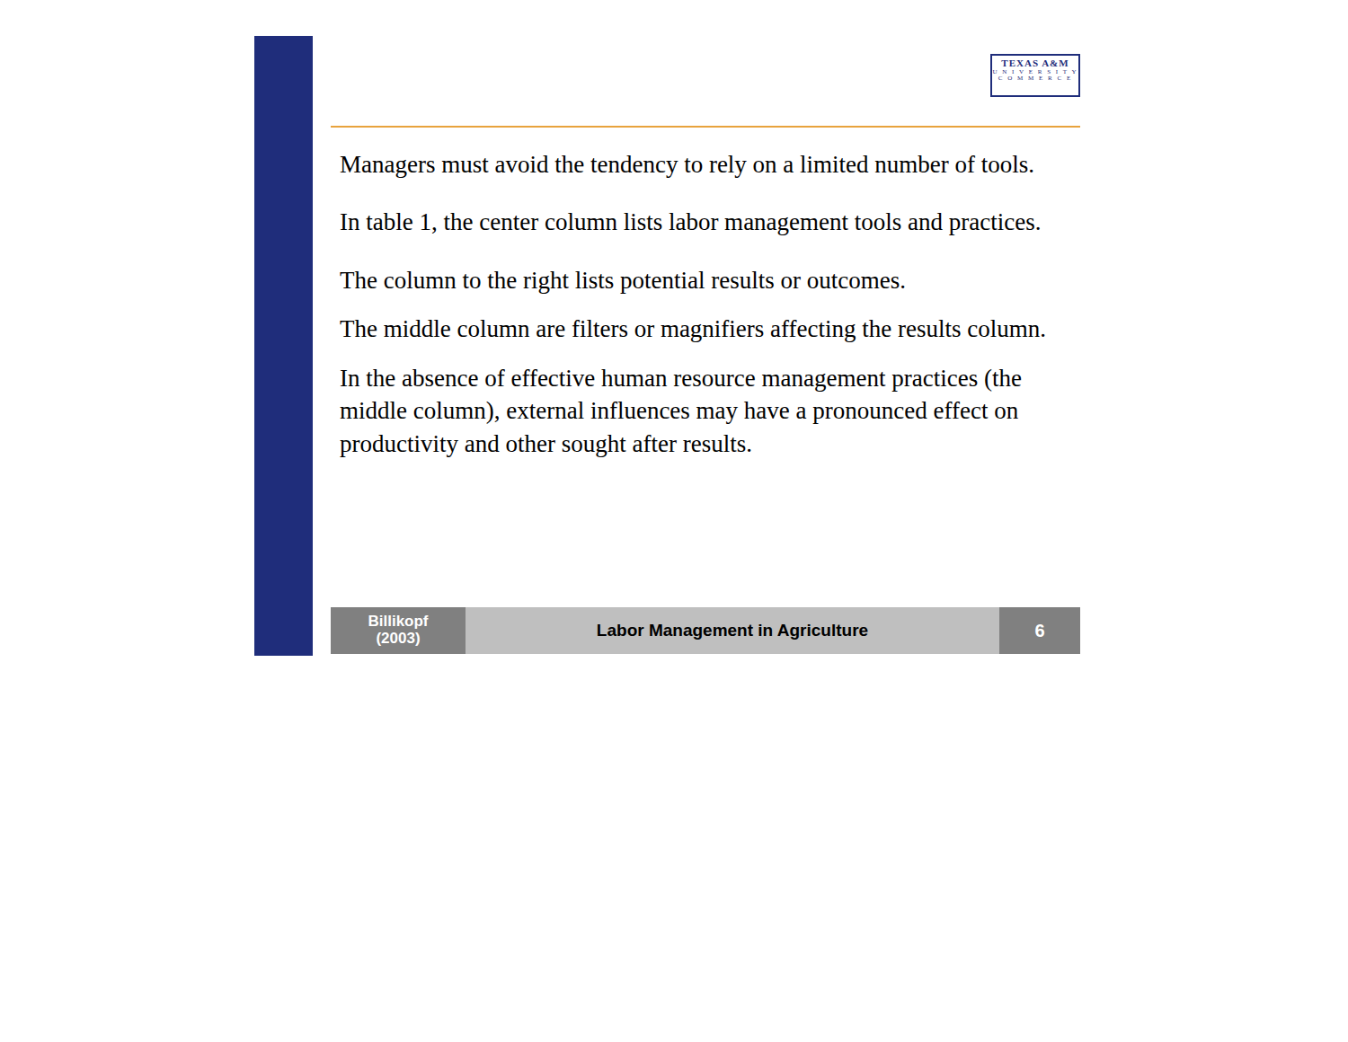TEXAS A&M
U N I V E R S I T Y
C O M M E R C E
Managers must avoid the tendency to rely on a limited number of tools.
In table 1, the center column lists labor management tools and practices.
The column to the right lists potential results or outcomes.
The middle column are filters or magnifiers affecting the results column.
In the absence of effective human resource management practices (the middle column), external influences may have a pronounced effect on productivity and other sought after results.
Billikopf(2003)
Labor Management in Agriculture
6